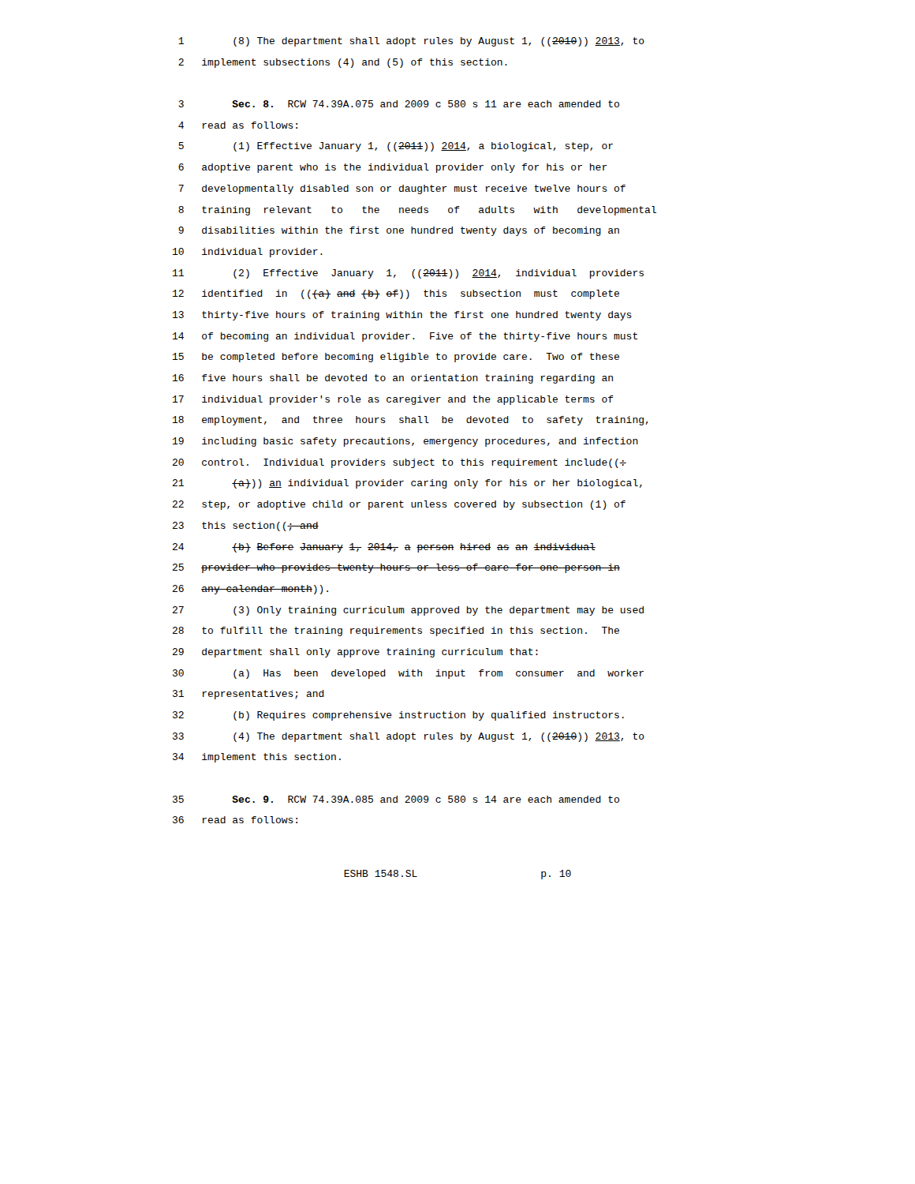| 1 | (8) The department shall adopt rules by August 1, (( 2010 )) 2013 , to |
| 2 | implement subsections (4) and (5) of this section. |
| 3 | Sec. 8. RCW 74.39A.075 and 2009 c 580 s 11 are each amended to |
| 4 | read as follows: |
| 5 | (1) Effective January 1, (( 2011 )) 2014 , a biological, step, or |
| 6 | adoptive parent who is the individual provider only for his or her |
| 7 | developmentally disabled son or daughter must receive twelve hours of |
| 8 | training relevant to the needs of adults with developmental |
| 9 | disabilities within the first one hundred twenty days of becoming an |
| 10 | individual provider. |
| 11 | (2) Effective January 1, (( 2011 )) 2014 , individual providers |
| 12 | identified in (( (a) and (b) of )) this subsection must complete |
| 13 | thirty-five hours of training within the first one hundred twenty days |
| 14 | of becoming an individual provider. Five of the thirty-five hours must |
| 15 | be completed before becoming eligible to provide care. Two of these |
| 16 | five hours shall be devoted to an orientation training regarding an |
| 17 | individual provider's role as caregiver and the applicable terms of |
| 18 | employment, and three hours shall be devoted to safety training, |
| 19 | including basic safety precautions, emergency procedures, and infection |
| 20 | control. Individual providers subject to this requirement include(( : |
| 21 | (a) )) an individual provider caring only for his or her biological, |
| 22 | step, or adoptive child or parent unless covered by subsection (1) of |
| 23 | this section(( ; and |
| 24 | (b) Before January 1, 2014, a person hired as an individual |
| 25 | provider who provides twenty hours or less of care for one person in |
| 26 | any calendar month )). |
| 27 | (3) Only training curriculum approved by the department may be used |
| 28 | to fulfill the training requirements specified in this section. The |
| 29 | department shall only approve training curriculum that: |
| 30 | (a) Has been developed with input from consumer and worker |
| 31 | representatives; and |
| 32 | (b) Requires comprehensive instruction by qualified instructors. |
| 33 | (4) The department shall adopt rules by August 1, (( 2010 )) 2013 , to |
| 34 | implement this section. |
| 35 | Sec. 9. RCW 74.39A.085 and 2009 c 580 s 14 are each amended to |
| 36 | read as follows: |
ESHB 1548.SL p. 10